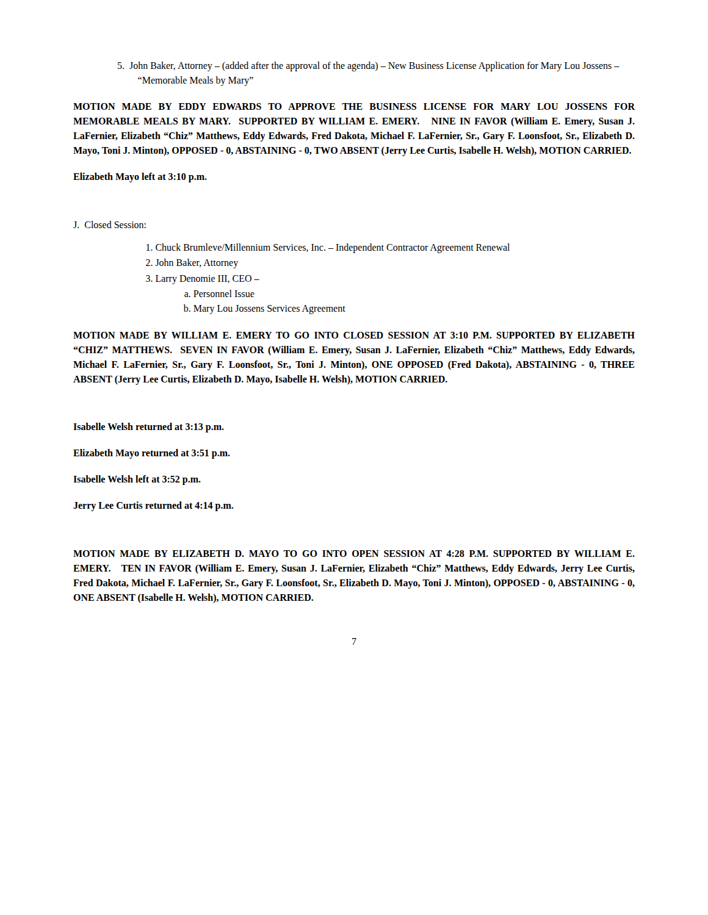5. John Baker, Attorney – (added after the approval of the agenda) – New Business License Application for Mary Lou Jossens – “Memorable Meals by Mary”
MOTION MADE BY EDDY EDWARDS TO APPROVE THE BUSINESS LICENSE FOR MARY LOU JOSSENS FOR MEMORABLE MEALS BY MARY. SUPPORTED BY WILLIAM E. EMERY. NINE IN FAVOR (William E. Emery, Susan J. LaFernier, Elizabeth “Chiz” Matthews, Eddy Edwards, Fred Dakota, Michael F. LaFernier, Sr., Gary F. Loonsfoot, Sr., Elizabeth D. Mayo, Toni J. Minton), OPPOSED - 0, ABSTAINING - 0, TWO ABSENT (Jerry Lee Curtis, Isabelle H. Welsh), MOTION CARRIED.
Elizabeth Mayo left at 3:10 p.m.
J. Closed Session:
Chuck Brumleve/Millennium Services, Inc. – Independent Contractor Agreement Renewal
John Baker, Attorney
Larry Denomie III, CEO –
Personnel Issue
Mary Lou Jossens Services Agreement
MOTION MADE BY WILLIAM E. EMERY TO GO INTO CLOSED SESSION AT 3:10 P.M. SUPPORTED BY ELIZABETH “CHIZ” MATTHEWS. SEVEN IN FAVOR (William E. Emery, Susan J. LaFernier, Elizabeth “Chiz” Matthews, Eddy Edwards, Michael F. LaFernier, Sr., Gary F. Loonsfoot, Sr., Toni J. Minton), ONE OPPOSED (Fred Dakota), ABSTAINING - 0, THREE ABSENT (Jerry Lee Curtis, Elizabeth D. Mayo, Isabelle H. Welsh), MOTION CARRIED.
Isabelle Welsh returned at 3:13 p.m.
Elizabeth Mayo returned at 3:51 p.m.
Isabelle Welsh left at 3:52 p.m.
Jerry Lee Curtis returned at 4:14 p.m.
MOTION MADE BY ELIZABETH D. MAYO TO GO INTO OPEN SESSION AT 4:28 P.M. SUPPORTED BY WILLIAM E. EMERY. TEN IN FAVOR (William E. Emery, Susan J. LaFernier, Elizabeth “Chiz” Matthews, Eddy Edwards, Jerry Lee Curtis, Fred Dakota, Michael F. LaFernier, Sr., Gary F. Loonsfoot, Sr., Elizabeth D. Mayo, Toni J. Minton), OPPOSED - 0, ABSTAINING - 0, ONE ABSENT (Isabelle H. Welsh), MOTION CARRIED.
7